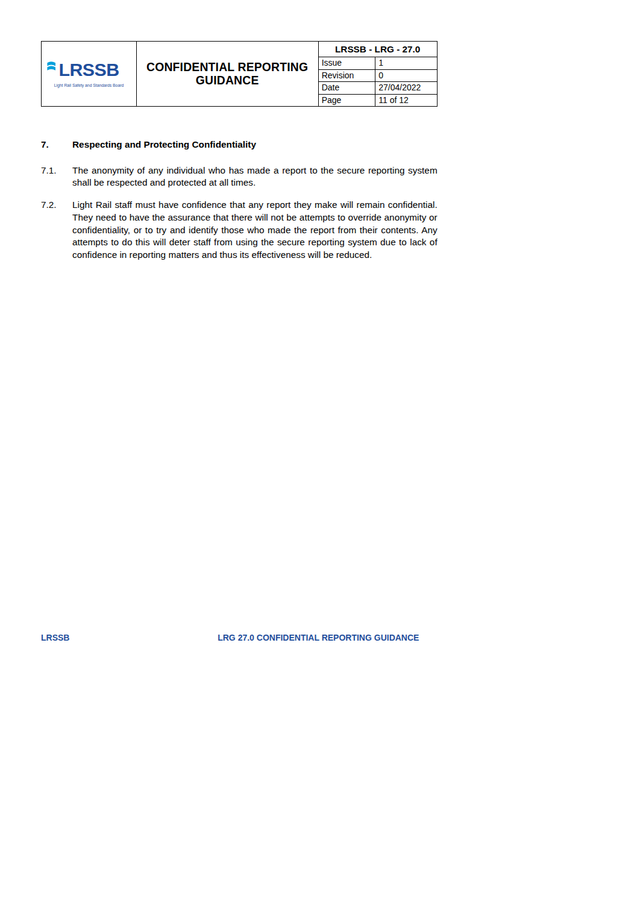| | CONFIDENTIAL REPORTING GUIDANCE | / LRSSB - LRG - 27.0 / / Issue / 1 / / Revision / 0 / / Date / 27/04/2022 / / Page / 11 of 12 / |
7. Respecting and Protecting Confidentiality
7.1. The anonymity of any individual who has made a report to the secure reporting system shall be respected and protected at all times.
7.2. Light Rail staff must have confidence that any report they make will remain confidential. They need to have the assurance that there will not be attempts to override anonymity or confidentiality, or to try and identify those who made the report from their contents. Any attempts to do this will deter staff from using the secure reporting system due to lack of confidence in reporting matters and thus its effectiveness will be reduced.
LRSSB
LRG 27.0 CONFIDENTIAL REPORTING GUIDANCE